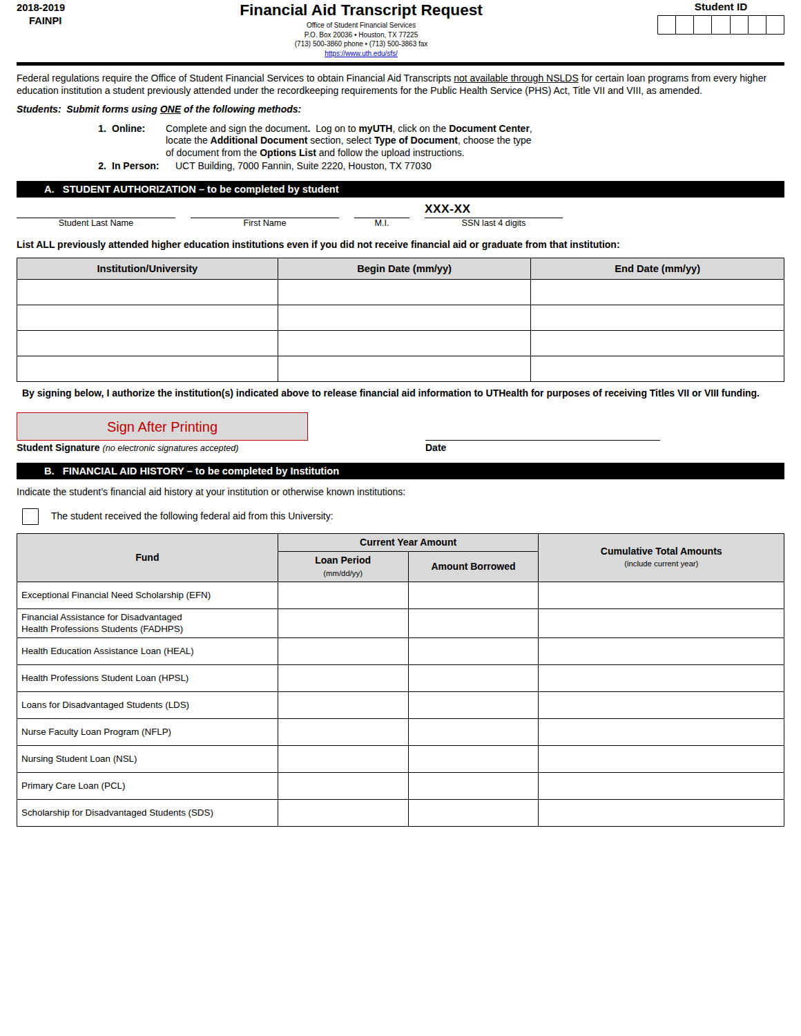2018-2019
FAINPI
Financial Aid Transcript Request
Office of Student Financial Services
P.O. Box 20036 • Houston, TX 77225
(713) 500-3860 phone • (713) 500-3863 fax
https://www.uth.edu/sfs/
Student ID
Federal regulations require the Office of Student Financial Services to obtain Financial Aid Transcripts not available through NSLDS for certain loan programs from every higher education institution a student previously attended under the recordkeeping requirements for the Public Health Service (PHS) Act, Title VII and VIII, as amended.
Students: Submit forms using ONE of the following methods:
1.
Online:
Complete and sign the document. Log on to myUTH, click on the Document Center, locate the Additional Document section, select Type of Document, choose the type of document from the Options List and follow the upload instructions.
2.
In Person:
UCT Building, 7000 Fannin, Suite 2220, Houston, TX 77030
A. STUDENT AUTHORIZATION – to be completed by student
XXX-XX
Student Last Name
First Name
M.I.
SSN last 4 digits
List ALL previously attended higher education institutions even if you did not receive financial aid or graduate from that institution:
| Institution/University | Begin Date (mm/yy) | End Date (mm/yy) |
| --- | --- | --- |
By signing below, I authorize the institution(s) indicated above to release financial aid information to UTHealth for purposes of receiving Titles VII or VIII funding.
Sign After Printing
Student Signature (no electronic signatures accepted)
Date
B. FINANCIAL AID HISTORY – to be completed by Institution
Indicate the student’s financial aid history at your institution or otherwise known institutions:
The student received the following federal aid from this University:
| Fund | Current Year Amount | Cumulative Total Amounts (include current year) |
| --- | --- | --- |
| Loan Period (mm/dd/yy) | Amount Borrowed |
| Exceptional Financial Need Scholarship (EFN) | | | |
| Financial Assistance for Disadvantaged Health Professions Students (FADHPS) | | | |
| Health Education Assistance Loan (HEAL) | | | |
| Health Professions Student Loan (HPSL) | | | |
| Loans for Disadvantaged Students (LDS) | | | |
| Nurse Faculty Loan Program (NFLP) | | | |
| Nursing Student Loan (NSL) | | | |
| Primary Care Loan (PCL) | | | |
| Scholarship for Disadvantaged Students (SDS) | | | |